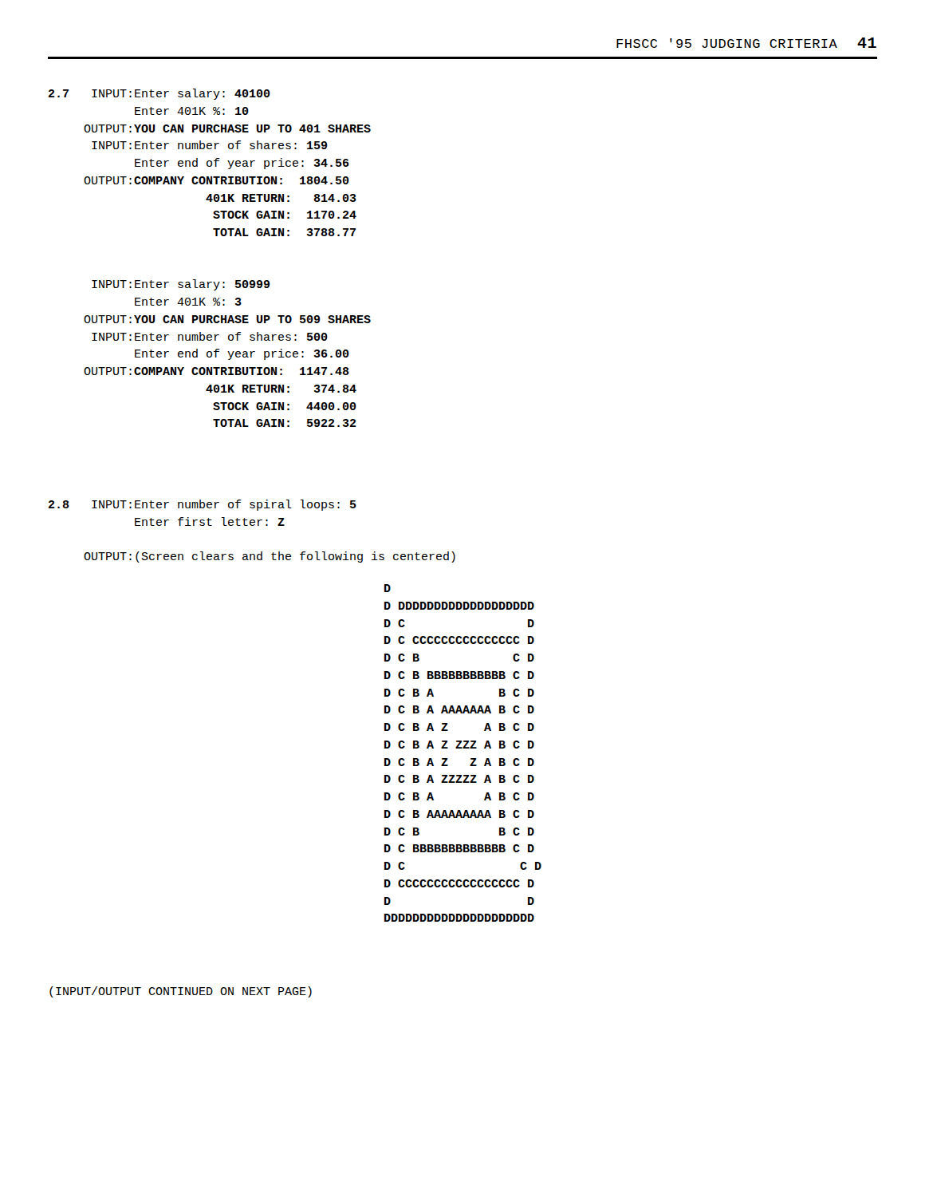FHSCC '95 JUDGING CRITERIA 41
| 2.7 | INPUT: | Enter salary: 40100 |
| | | Enter 401K %: 10 |
| | OUTPUT: | YOU CAN PURCHASE UP TO 401 SHARES |
| | INPUT: | Enter number of shares: 159 |
| | | Enter end of year price: 34.56 |
| | OUTPUT: | COMPANY CONTRIBUTION: 1804.50 |
| | | 401K RETURN: 814.03 |
| | | STOCK GAIN: 1170.24 |
| | | TOTAL GAIN: 3788.77 |
| | INPUT: | Enter salary: 50999 |
| | | Enter 401K %: 3 |
| | OUTPUT: | YOU CAN PURCHASE UP TO 509 SHARES |
| | INPUT: | Enter number of shares: 500 |
| | | Enter end of year price: 36.00 |
| | OUTPUT: | COMPANY CONTRIBUTION: 1147.48 |
| | | 401K RETURN: 374.84 |
| | | STOCK GAIN: 4400.00 |
| | | TOTAL GAIN: 5922.32 |
| 2.8 | INPUT: | Enter number of spiral loops: 5 |
| | | Enter first letter: Z |
| | OUTPUT: | (Screen clears and the following is centered) |
D D DDDDDDDDDDDDDDDDDDD D C D D C CCCCCCCCCCCCCCC D D C B C D D C B BBBBBBBBBBB C D D C B A B C D D C B A AAAAAAA B C D D C B A Z A B C D D C B A Z ZZZ A B C D D C B A Z Z A B C D D C B A ZZZZZ A B C D D C B A A B C D D C B AAAAAAAAA B C D D C B B C D D C BBBBBBBBBBBBB C D D C C D D CCCCCCCCCCCCCCCCC D D D DDDDDDDDDDDDDDDDDDDDD
(INPUT/OUTPUT CONTINUED ON NEXT PAGE)